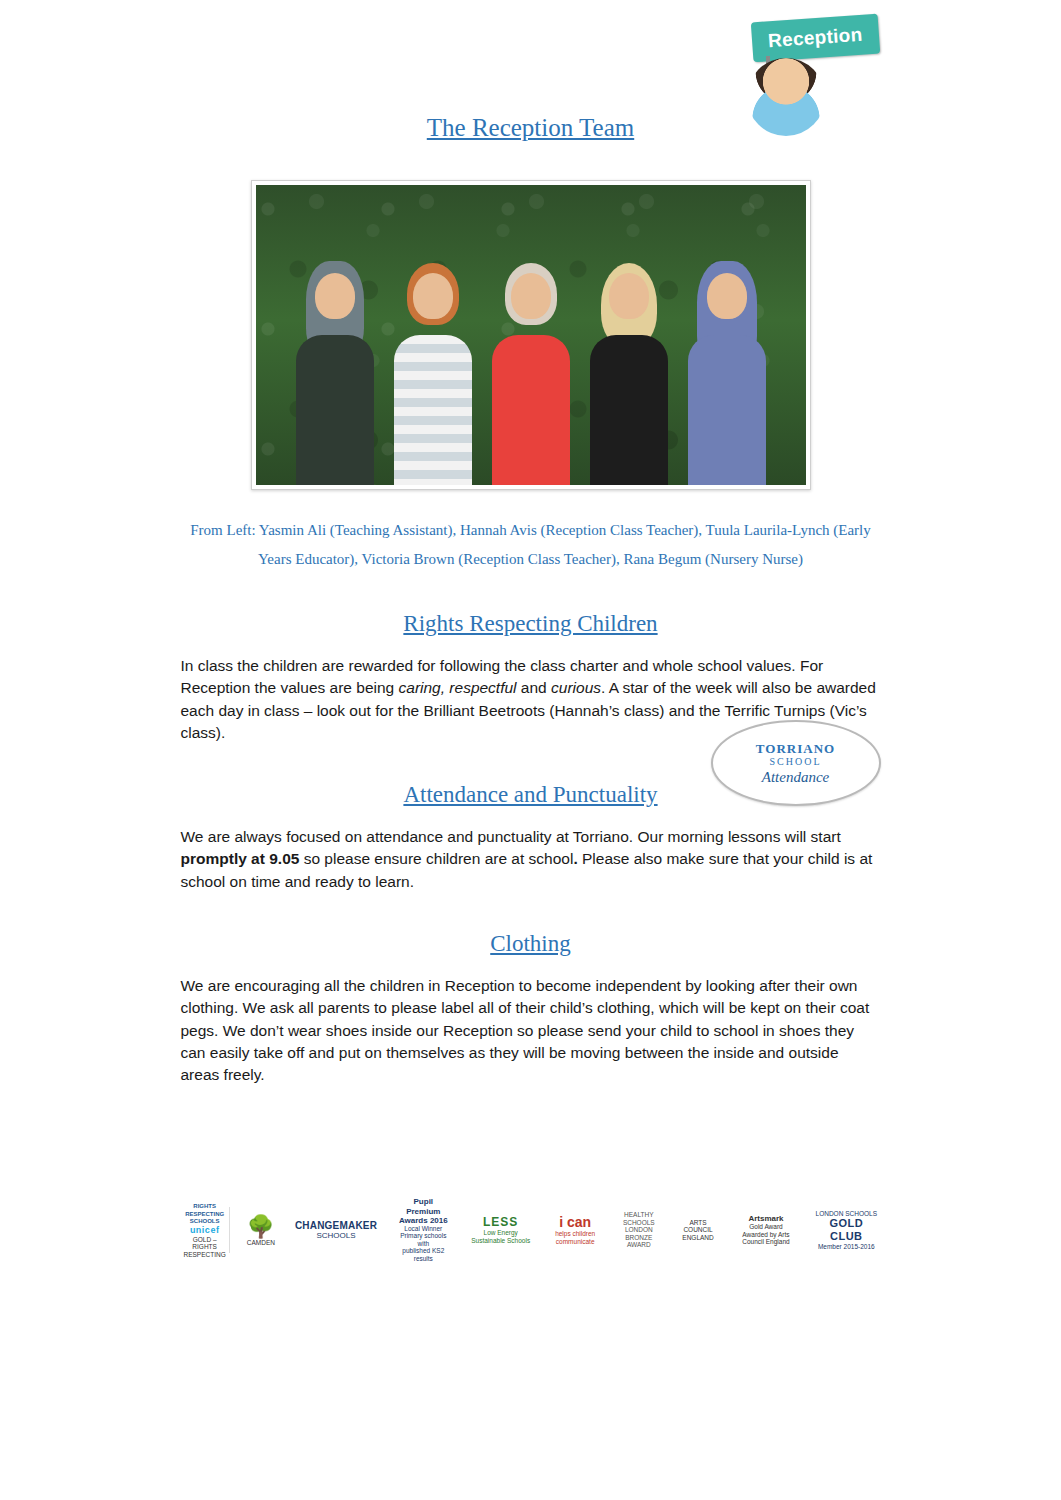Reception
The Reception Team
From Left: Yasmin Ali (Teaching Assistant), Hannah Avis (Reception Class Teacher), Tuula Laurila-Lynch (Early Years Educator), Victoria Brown (Reception Class Teacher), Rana Begum (Nursery Nurse)
Rights Respecting Children
In class the children are rewarded for following the class charter and whole school values. For Reception the values are being caring, respectful and curious. A star of the week will also be awarded each day in class – look out for the Brilliant Beetroots (Hannah’s class) and the Terrific Turnips (Vic’s class).
Attendance and Punctuality
TORRIANO SCHOOL Attendance
We are always focused on attendance and punctuality at Torriano. Our morning lessons will start promptly at 9.05 so please ensure children are at school. Please also make sure that your child is at school on time and ready to learn.
Clothing
We are encouraging all the children in Reception to become independent by looking after their own clothing. We ask all parents to please label all of their child’s clothing, which will be kept on their coat pegs. We don’t wear shoes inside our Reception so please send your child to school in shoes they can easily take off and put on themselves as they will be moving between the inside and outside areas freely.
RIGHTS
RESPECTING
SCHOOLS
unicef
GOLD – RIGHTS RESPECTING
🌳
CAMDEN
CHANGEMAKER
SCHOOLS
Pupil Premium
Awards 2016
Local Winner
Primary schools with
published KS2 results
LESS
Low Energy Sustainable Schools
i can
helps children
communicate
HEALTHY
SCHOOLS
LONDON
BRONZE AWARD
ARTS
COUNCIL
ENGLAND
Artsmark
Gold Award
Awarded by Arts
Council England
LONDON SCHOOLS
GOLD CLUB
Member 2015-2016